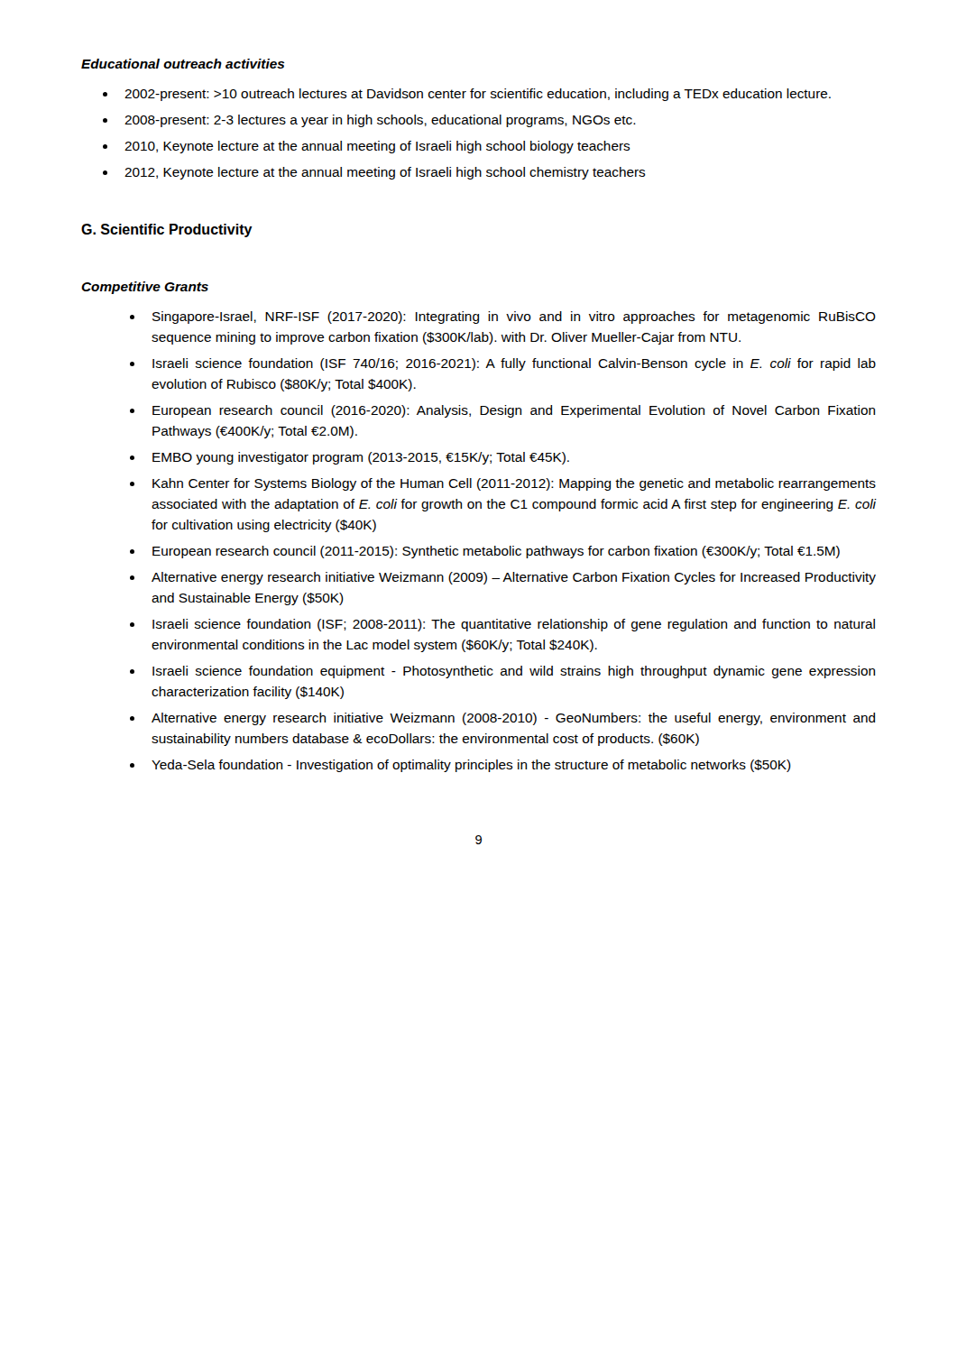Educational outreach activities
2002-present: >10 outreach lectures at Davidson center for scientific education, including a TEDx education lecture.
2008-present: 2-3 lectures a year in high schools, educational programs, NGOs etc.
2010, Keynote lecture at the annual meeting of Israeli high school biology teachers
2012, Keynote lecture at the annual meeting of Israeli high school chemistry teachers
G. Scientific Productivity
Competitive Grants
Singapore-Israel, NRF-ISF (2017-2020): Integrating in vivo and in vitro approaches for metagenomic RuBisCO sequence mining to improve carbon fixation ($300K/lab). with Dr. Oliver Mueller-Cajar from NTU.
Israeli science foundation (ISF 740/16; 2016-2021): A fully functional Calvin-Benson cycle in E. coli for rapid lab evolution of Rubisco ($80K/y; Total $400K).
European research council (2016-2020): Analysis, Design and Experimental Evolution of Novel Carbon Fixation Pathways (€400K/y; Total €2.0M).
EMBO young investigator program (2013-2015, €15K/y; Total €45K).
Kahn Center for Systems Biology of the Human Cell (2011-2012): Mapping the genetic and metabolic rearrangements associated with the adaptation of E. coli for growth on the C1 compound formic acid A first step for engineering E. coli for cultivation using electricity ($40K)
European research council (2011-2015): Synthetic metabolic pathways for carbon fixation (€300K/y; Total €1.5M)
Alternative energy research initiative Weizmann (2009) – Alternative Carbon Fixation Cycles for Increased Productivity and Sustainable Energy ($50K)
Israeli science foundation (ISF; 2008-2011): The quantitative relationship of gene regulation and function to natural environmental conditions in the Lac model system ($60K/y; Total $240K).
Israeli science foundation equipment - Photosynthetic and wild strains high throughput dynamic gene expression characterization facility ($140K)
Alternative energy research initiative Weizmann (2008-2010) - GeoNumbers: the useful energy, environment and sustainability numbers database & ecoDollars: the environmental cost of products. ($60K)
Yeda-Sela foundation - Investigation of optimality principles in the structure of metabolic networks ($50K)
9